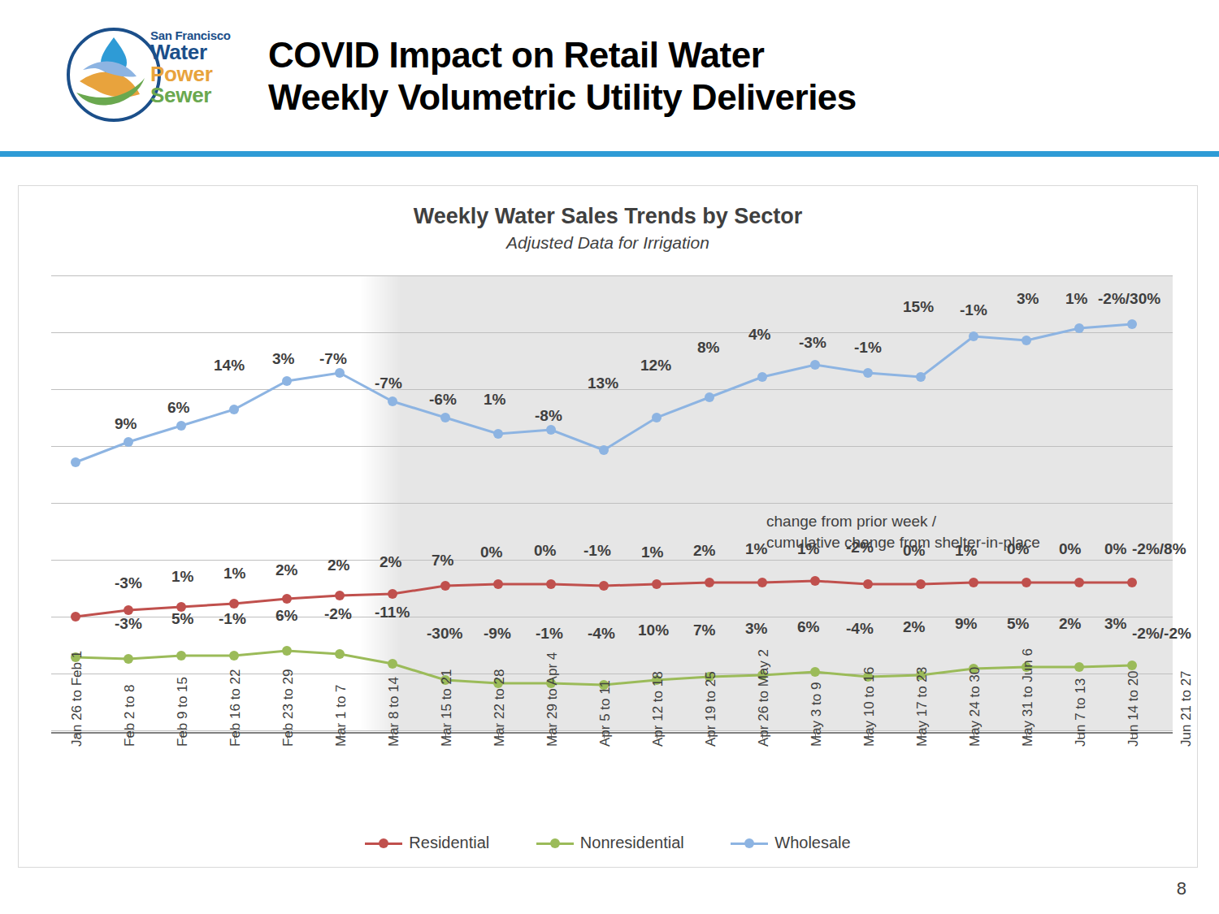San Francisco
Water
Power
Sewer
COVID Impact on Retail Water
Weekly Volumetric Utility Deliveries
Weekly Water Sales Trends by Sector
Adjusted Data for Irrigation
change from prior week /
cumulative change from shelter-in-place
9%
6%
14%
3%
-7%
-7%
-6%
1%
-8%
13%
12%
8%
4%
-3%
-1%
15%
-1%
3%
1%
-2%/30%
-3%
1%
1%
2%
2%
2%
7%
0%
0%
-1%
1%
2%
1%
1%
-2%
0%
1%
0%
0%
0%
-2%/8%
-3%
5%
-1%
6%
-2%
-11%
-30%
-9%
-1%
-4%
10%
7%
3%
6%
-4%
2%
9%
5%
2%
3%
-2%/-2%
Jan 26 to Feb 1
Feb 2 to 8
Feb 9 to 15
Feb 16 to 22
Feb 23 to 29
Mar 1 to 7
Mar 8 to 14
Mar 15 to 21
Mar 22 to 28
Mar 29 to Apr 4
Apr 5 to 11
Apr 12 to 18
Apr 19 to 25
Apr 26 to May 2
May 3 to 9
May 10 to 16
May 17 to 23
May 24 to 30
May 31 to Jun 6
Jun 7 to 13
Jun 14 to 20
Jun 21 to 27
Residential Nonresidential Wholesale
8